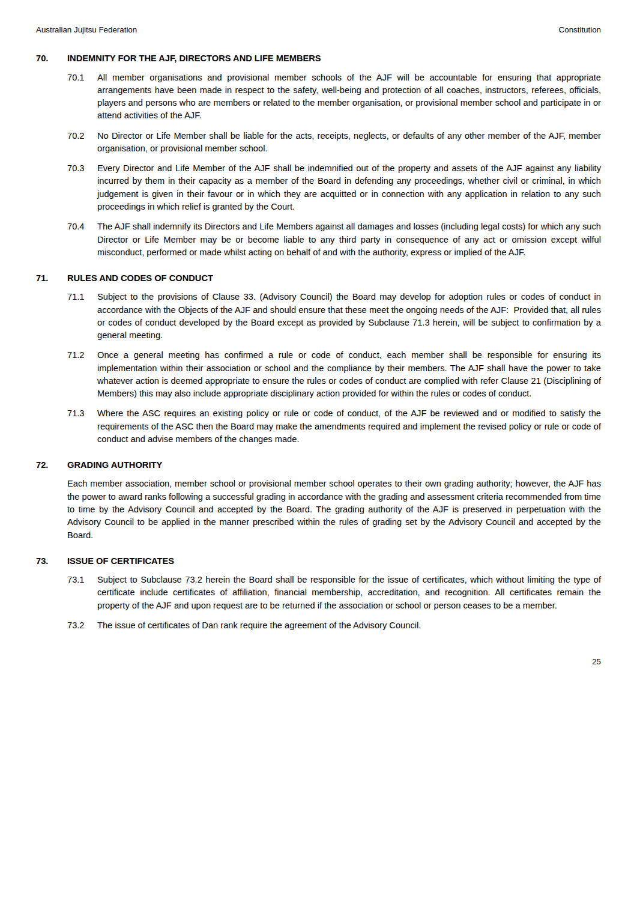Australian Jujitsu Federation Constitution
70. Indemnity for the AJF, Directors and Life Members
70.1 All member organisations and provisional member schools of the AJF will be accountable for ensuring that appropriate arrangements have been made in respect to the safety, well-being and protection of all coaches, instructors, referees, officials, players and persons who are members or related to the member organisation, or provisional member school and participate in or attend activities of the AJF.
70.2 No Director or Life Member shall be liable for the acts, receipts, neglects, or defaults of any other member of the AJF, member organisation, or provisional member school.
70.3 Every Director and Life Member of the AJF shall be indemnified out of the property and assets of the AJF against any liability incurred by them in their capacity as a member of the Board in defending any proceedings, whether civil or criminal, in which judgement is given in their favour or in which they are acquitted or in connection with any application in relation to any such proceedings in which relief is granted by the Court.
70.4 The AJF shall indemnify its Directors and Life Members against all damages and losses (including legal costs) for which any such Director or Life Member may be or become liable to any third party in consequence of any act or omission except wilful misconduct, performed or made whilst acting on behalf of and with the authority, express or implied of the AJF.
71. Rules and Codes of Conduct
71.1 Subject to the provisions of Clause 33. (Advisory Council) the Board may develop for adoption rules or codes of conduct in accordance with the Objects of the AJF and should ensure that these meet the ongoing needs of the AJF: Provided that, all rules or codes of conduct developed by the Board except as provided by Subclause 71.3 herein, will be subject to confirmation by a general meeting.
71.2 Once a general meeting has confirmed a rule or code of conduct, each member shall be responsible for ensuring its implementation within their association or school and the compliance by their members. The AJF shall have the power to take whatever action is deemed appropriate to ensure the rules or codes of conduct are complied with refer Clause 21 (Disciplining of Members) this may also include appropriate disciplinary action provided for within the rules or codes of conduct.
71.3 Where the ASC requires an existing policy or rule or code of conduct, of the AJF be reviewed and or modified to satisfy the requirements of the ASC then the Board may make the amendments required and implement the revised policy or rule or code of conduct and advise members of the changes made.
72. Grading Authority
Each member association, member school or provisional member school operates to their own grading authority; however, the AJF has the power to award ranks following a successful grading in accordance with the grading and assessment criteria recommended from time to time by the Advisory Council and accepted by the Board. The grading authority of the AJF is preserved in perpetuation with the Advisory Council to be applied in the manner prescribed within the rules of grading set by the Advisory Council and accepted by the Board.
73. Issue of Certificates
73.1 Subject to Subclause 73.2 herein the Board shall be responsible for the issue of certificates, which without limiting the type of certificate include certificates of affiliation, financial membership, accreditation, and recognition. All certificates remain the property of the AJF and upon request are to be returned if the association or school or person ceases to be a member.
73.2 The issue of certificates of Dan rank require the agreement of the Advisory Council.
25